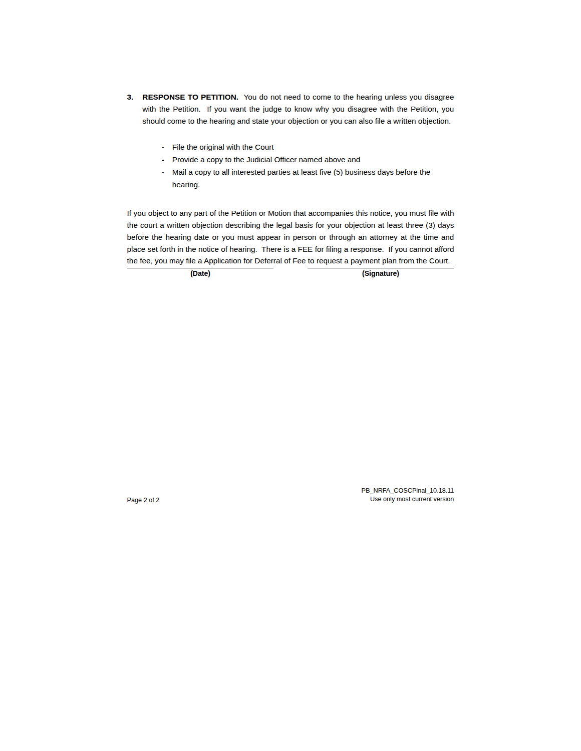3.
RESPONSE TO PETITION. You do not need to come to the hearing unless you disagree with the Petition. If you want the judge to know why you disagree with the Petition, you should come to the hearing and state your objection or you can also file a written objection.
-File the original with the Court
-Provide a copy to the Judicial Officer named above and
-Mail a copy to all interested parties at least five (5) business days before the hearing.
If you object to any part of the Petition or Motion that accompanies this notice, you must file with the court a written objection describing the legal basis for your objection at least three (3) days before the hearing date or you must appear in person or through an attorney at the time and place set forth in the notice of hearing. There is a FEE for filing a response. If you cannot afford the fee, you may file a Application for Deferral of Fee to request a payment plan from the Court.
(Date)
(Signature)
Page 2 of 2
PB_NRFA_COSCPinal_10.18.11
Use only most current version